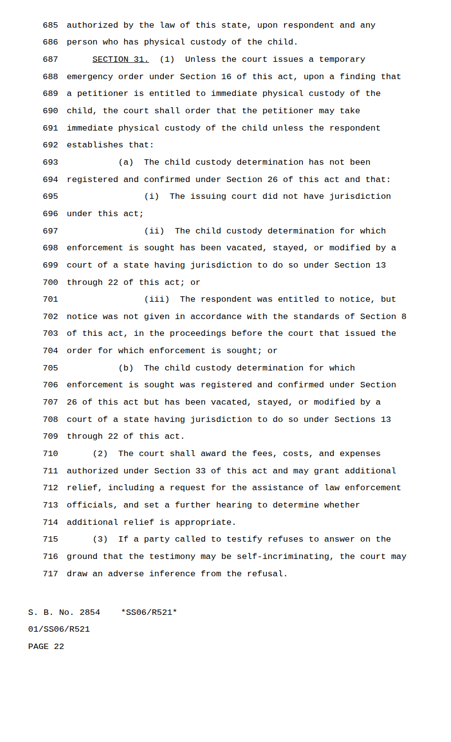authorized by the law of this state, upon respondent and any
person who has physical custody of the child.
SECTION 31. (1) Unless the court issues a temporary
emergency order under Section 16 of this act, upon a finding that
a petitioner is entitled to immediate physical custody of the
child, the court shall order that the petitioner may take
immediate physical custody of the child unless the respondent
establishes that:
(a) The child custody determination has not been
registered and confirmed under Section 26 of this act and that:
(i) The issuing court did not have jurisdiction
under this act;
(ii) The child custody determination for which
enforcement is sought has been vacated, stayed, or modified by a
court of a state having jurisdiction to do so under Section 13
through 22 of this act; or
(iii) The respondent was entitled to notice, but
notice was not given in accordance with the standards of Section 8
of this act, in the proceedings before the court that issued the
order for which enforcement is sought; or
(b) The child custody determination for which
enforcement is sought was registered and confirmed under Section
26 of this act but has been vacated, stayed, or modified by a
court of a state having jurisdiction to do so under Sections 13
through 22 of this act.
(2) The court shall award the fees, costs, and expenses
authorized under Section 33 of this act and may grant additional
relief, including a request for the assistance of law enforcement
officials, and set a further hearing to determine whether
additional relief is appropriate.
(3) If a party called to testify refuses to answer on the
ground that the testimony may be self-incriminating, the court may
draw an adverse inference from the refusal.
S. B. No. 2854 *SS06/R521* 01/SS06/R521 PAGE 22